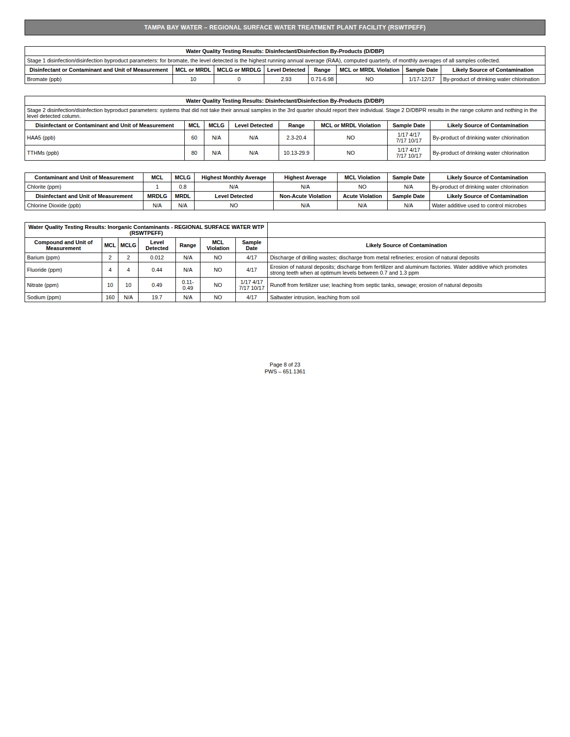TAMPA BAY WATER – REGIONAL SURFACE WATER TREATMENT PLANT FACILITY (RSWTPEFF)
| Water Quality Testing Results: Disinfectant/Disinfection By-Products (D/DBP) |
| Stage 1 disinfection/disinfection byproduct parameters: for bromate, the level detected is the highest running annual average (RAA), computed quarterly, of monthly averages of all samples collected. |
| Disinfectant or Contaminant and Unit of Measurement | MCL or MRDL | MCLG or MRDLG | Level Detected | Range | MCL or MRDL Violation | Sample Date | Likely Source of Contamination |
| Bromate (ppb) | 10 | 0 | 2.93 | 0.71-6.98 | NO | 1/17-12/17 | By-product of drinking water chlorination |
| Water Quality Testing Results: Disinfectant/Disinfection By-Products (D/DBP) |
| Stage 2 disinfection/disinfection byproduct parameters: systems that did not take their annual samples in the 3rd quarter should report their individual. Stage 2 D/DBPR results in the range column and nothing in the level detected column. |
| Disinfectant or Contaminant and Unit of Measurement | MCL | MCLG | Level Detected | Range | MCL or MRDL Violation | Sample Date | Likely Source of Contamination |
| HAA5 (ppb) | 60 | N/A | N/A | 2.3-20.4 | NO | 1/17 4/17 7/17 10/17 | By-product of drinking water chlorination |
| TTHMs (ppb) | 80 | N/A | N/A | 10.13-29.9 | NO | 1/17 4/17 7/17 10/17 | By-product of drinking water chlorination |
| Contaminant and Unit of Measurement | MCL | MCLG | Highest Monthly Average | Highest Average | MCL Violation | Sample Date | Likely Source of Contamination |
| --- | --- | --- | --- | --- | --- | --- | --- |
| Chlorite (ppm) | 1 | 0.8 | N/A | N/A | NO | N/A | By-product of drinking water chlorination |
| Disinfectant and Unit of Measurement | MRDLG | MRDL | Level Detected | Non-Acute Violation | Acute Violation | Sample Date | Likely Source of Contamination |
| Chlorine Dioxide (ppb) | N/A | N/A | NO | N/A | N/A | N/A | Water additive used to control microbes |
| Water Quality Testing Results: Inorganic Contaminants - REGIONAL SURFACE WATER WTP (RSWTPEFF) |
| Compound and Unit of Measurement | MCL | MCLG | Level Detected | Range | MCL Violation | Sample Date | Likely Source of Contamination |
| Barium (ppm) | 2 | 2 | 0.012 | N/A | NO | 4/17 | Discharge of drilling wastes; discharge from metal refineries; erosion of natural deposits |
| Fluoride (ppm) | 4 | 4 | 0.44 | N/A | NO | 4/17 | Erosion of natural deposits; discharge from fertilizer and aluminum factories. Water additive which promotes strong teeth when at optimum levels between 0.7 and 1.3 ppm |
| Nitrate (ppm) | 10 | 10 | 0.49 | 0.11-0.49 | NO | 1/17 4/17 7/17 10/17 | Runoff from fertilizer use; leaching from septic tanks, sewage; erosion of natural deposits |
| Sodium (ppm) | 160 | N/A | 19.7 | N/A | NO | 4/17 | Saltwater intrusion, leaching from soil |
Page 8 of 23
PWS – 651.1361